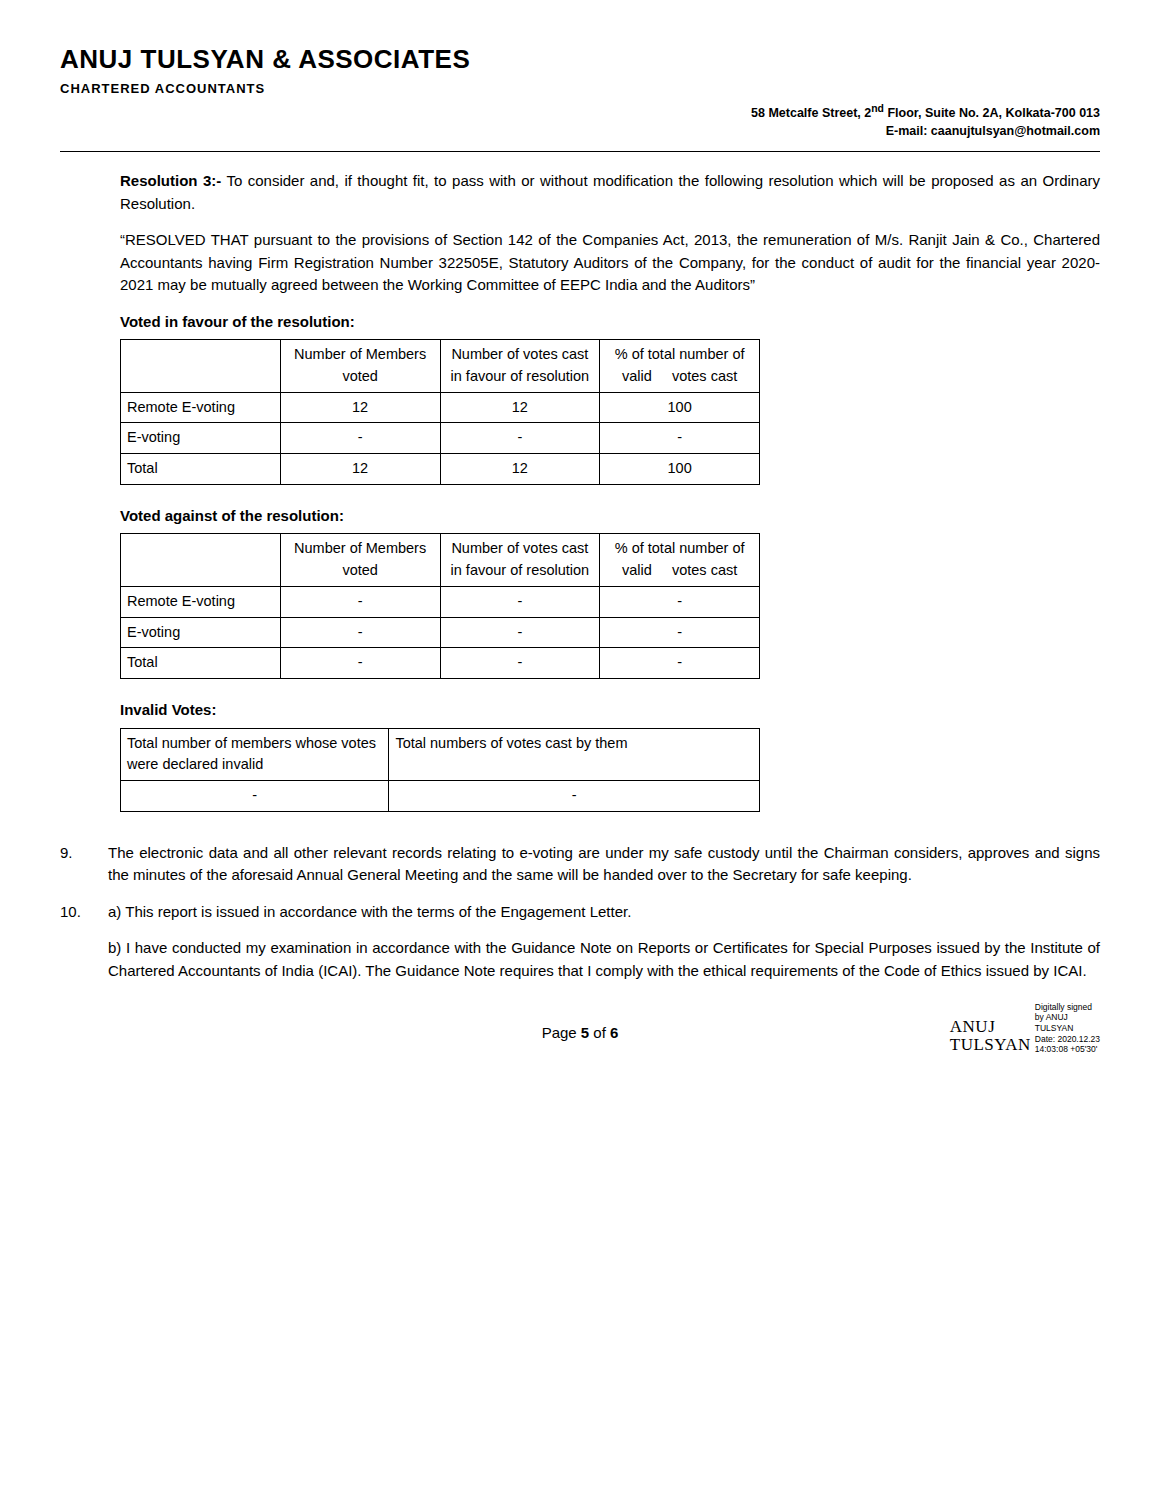ANUJ TULSYAN & ASSOCIATES
CHARTERED ACCOUNTANTS
58 Metcalfe Street, 2nd Floor, Suite No. 2A, Kolkata-700 013
E-mail: caanujtulsyan@hotmail.com
Resolution 3:- To consider and, if thought fit, to pass with or without modification the following resolution which will be proposed as an Ordinary Resolution.
“RESOLVED THAT pursuant to the provisions of Section 142 of the Companies Act, 2013, the remuneration of M/s. Ranjit Jain & Co., Chartered Accountants having Firm Registration Number 322505E, Statutory Auditors of the Company, for the conduct of audit for the financial year 2020-2021 may be mutually agreed between the Working Committee of EEPC India and the Auditors”
Voted in favour of the resolution:
| | Number of Members voted | Number of votes cast in favour of resolution | % of total number of valid votes cast |
| --- | --- | --- | --- |
| Remote E-voting | 12 | 12 | 100 |
| E-voting | - | - | - |
| Total | 12 | 12 | 100 |
Voted against of the resolution:
| | Number of Members voted | Number of votes cast in favour of resolution | % of total number of valid votes cast |
| --- | --- | --- | --- |
| Remote E-voting | - | - | - |
| E-voting | - | - | - |
| Total | - | - | - |
Invalid Votes:
| Total number of members whose votes were declared invalid | Total numbers of votes cast by them |
| - | - |
9.
The electronic data and all other relevant records relating to e-voting are under my safe custody until the Chairman considers, approves and signs the minutes of the aforesaid Annual General Meeting and the same will be handed over to the Secretary for safe keeping.
10.
a) This report is issued in accordance with the terms of the Engagement Letter.
b) I have conducted my examination in accordance with the Guidance Note on Reports or Certificates for Special Purposes issued by the Institute of Chartered Accountants of India (ICAI). The Guidance Note requires that I comply with the ethical requirements of the Code of Ethics issued by ICAI.
Page 5 of 6
ANUJ
TULSYAN
Digitally signed
by ANUJ
TULSYAN
Date: 2020.12.23
14:03:08 +05'30'